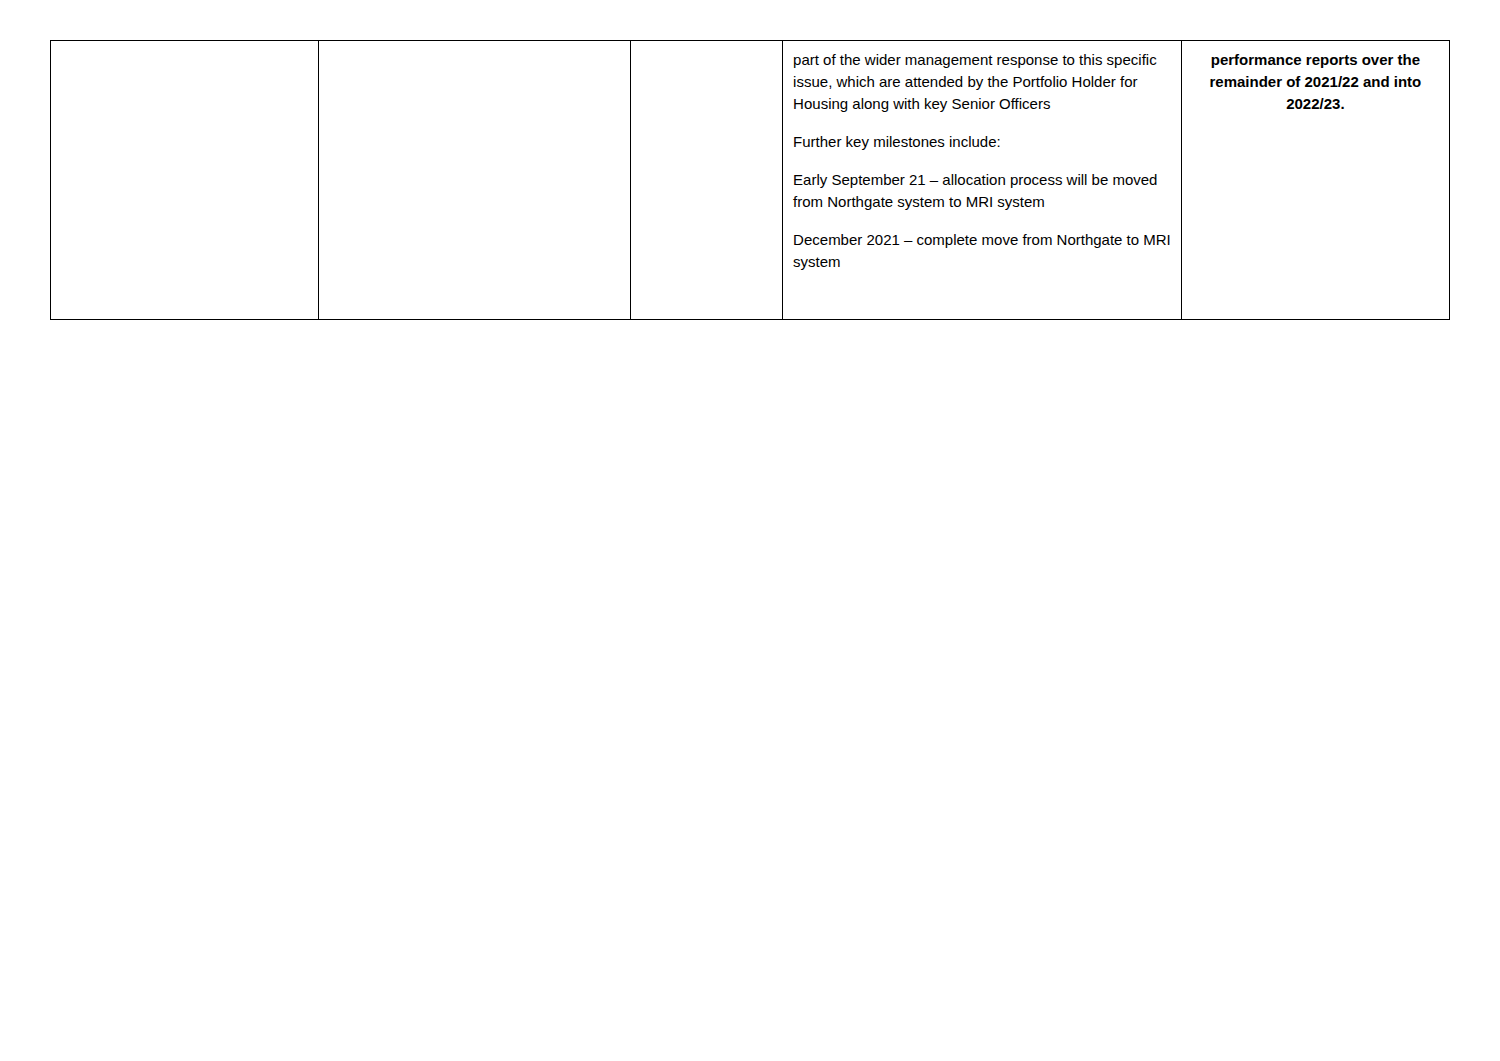| | | | part of the wider management response to this specific issue, which are attended by the Portfolio Holder for Housing along with key Senior Officers Further key milestones include: Early September 21 – allocation process will be moved from Northgate system to MRI system December 2021 – complete move from Northgate to MRI system | performance reports over the remainder of 2021/22 and into 2022/23. |